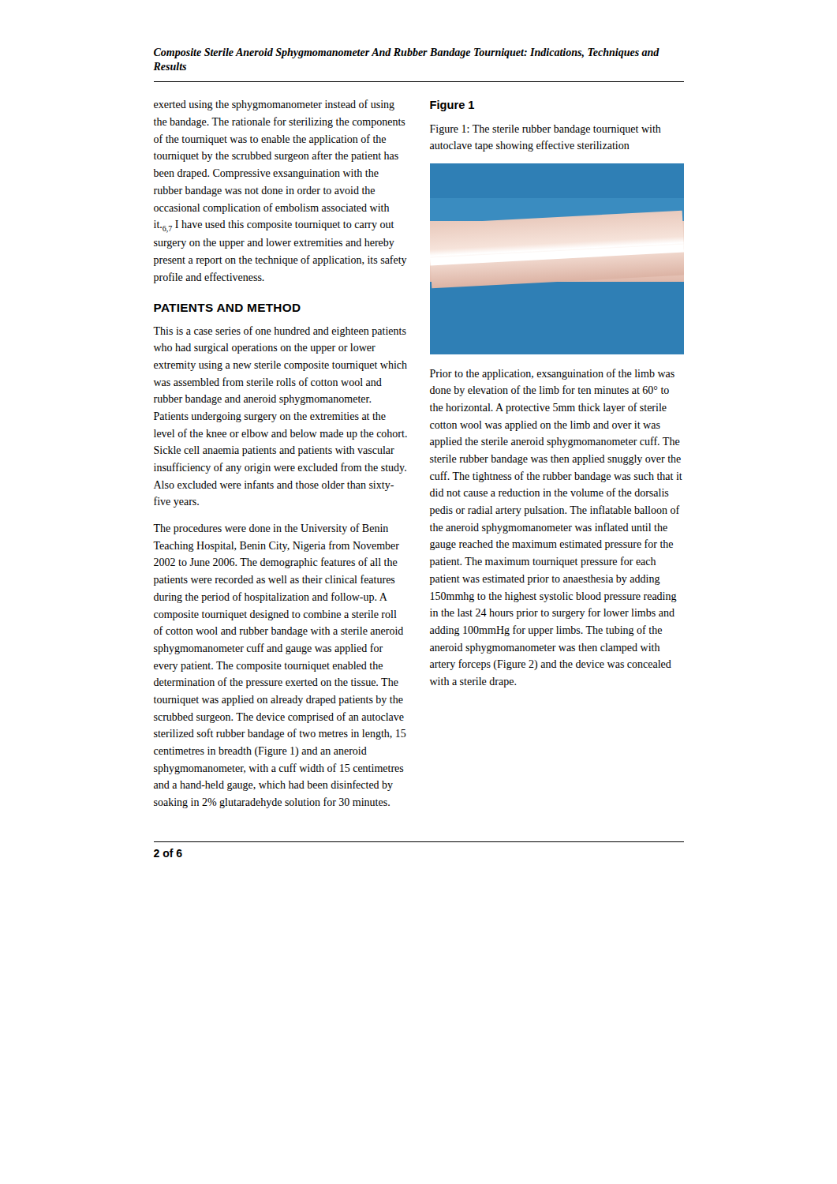Composite Sterile Aneroid Sphygmomanometer And Rubber Bandage Tourniquet: Indications, Techniques and Results
exerted using the sphygmomanometer instead of using the bandage. The rationale for sterilizing the components of the tourniquet was to enable the application of the tourniquet by the scrubbed surgeon after the patient has been draped. Compressive exsanguination with the rubber bandage was not done in order to avoid the occasional complication of embolism associated with it.6,7 I have used this composite tourniquet to carry out surgery on the upper and lower extremities and hereby present a report on the technique of application, its safety profile and effectiveness.
PATIENTS AND METHOD
This is a case series of one hundred and eighteen patients who had surgical operations on the upper or lower extremity using a new sterile composite tourniquet which was assembled from sterile rolls of cotton wool and rubber bandage and aneroid sphygmomanometer. Patients undergoing surgery on the extremities at the level of the knee or elbow and below made up the cohort. Sickle cell anaemia patients and patients with vascular insufficiency of any origin were excluded from the study. Also excluded were infants and those older than sixty-five years.
The procedures were done in the University of Benin Teaching Hospital, Benin City, Nigeria from November 2002 to June 2006. The demographic features of all the patients were recorded as well as their clinical features during the period of hospitalization and follow-up. A composite tourniquet designed to combine a sterile roll of cotton wool and rubber bandage with a sterile aneroid sphygmomanometer cuff and gauge was applied for every patient. The composite tourniquet enabled the determination of the pressure exerted on the tissue. The tourniquet was applied on already draped patients by the scrubbed surgeon. The device comprised of an autoclave sterilized soft rubber bandage of two metres in length, 15 centimetres in breadth (Figure 1) and an aneroid sphygmomanometer, with a cuff width of 15 centimetres and a hand-held gauge, which had been disinfected by soaking in 2% glutaradehyde solution for 30 minutes.
Figure 1
Figure 1: The sterile rubber bandage tourniquet with autoclave tape showing effective sterilization
Prior to the application, exsanguination of the limb was done by elevation of the limb for ten minutes at 60° to the horizontal. A protective 5mm thick layer of sterile cotton wool was applied on the limb and over it was applied the sterile aneroid sphygmomanometer cuff. The sterile rubber bandage was then applied snuggly over the cuff. The tightness of the rubber bandage was such that it did not cause a reduction in the volume of the dorsalis pedis or radial artery pulsation. The inflatable balloon of the aneroid sphygmomanometer was inflated until the gauge reached the maximum estimated pressure for the patient. The maximum tourniquet pressure for each patient was estimated prior to anaesthesia by adding 150mmhg to the highest systolic blood pressure reading in the last 24 hours prior to surgery for lower limbs and adding 100mmHg for upper limbs. The tubing of the aneroid sphygmomanometer was then clamped with artery forceps (Figure 2) and the device was concealed with a sterile drape.
2 of 6